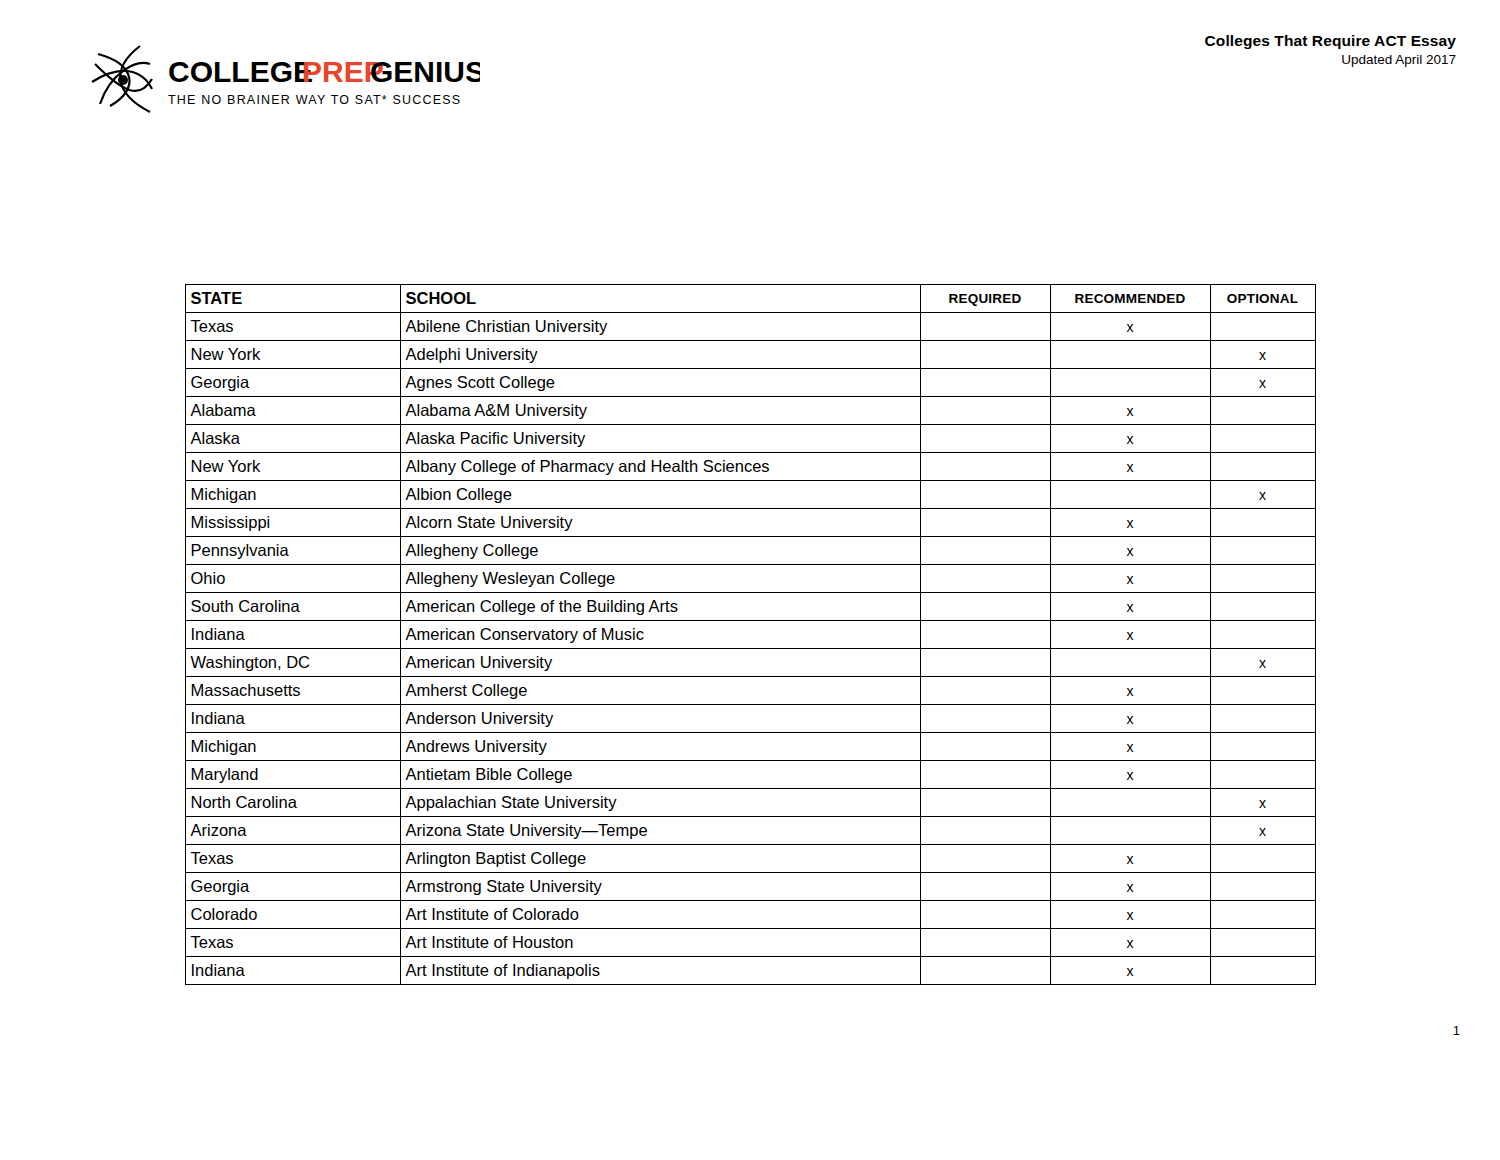COLLEGE PREP GENIUS THE NO BRAINER WAY TO SAT* SUCCESS
Colleges That Require ACT Essay
Updated April 2017
| STATE | SCHOOL | REQUIRED | RECOMMENDED | OPTIONAL |
| --- | --- | --- | --- | --- |
| Texas | Abilene Christian University | | x | |
| New York | Adelphi University | | | x |
| Georgia | Agnes Scott College | | | x |
| Alabama | Alabama A&M University | | x | |
| Alaska | Alaska Pacific University | | x | |
| New York | Albany College of Pharmacy and Health Sciences | | x | |
| Michigan | Albion College | | | x |
| Mississippi | Alcorn State University | | x | |
| Pennsylvania | Allegheny College | | x | |
| Ohio | Allegheny Wesleyan College | | x | |
| South Carolina | American College of the Building Arts | | x | |
| Indiana | American Conservatory of Music | | x | |
| Washington, DC | American University | | | x |
| Massachusetts | Amherst College | | x | |
| Indiana | Anderson University | | x | |
| Michigan | Andrews University | | x | |
| Maryland | Antietam Bible College | | x | |
| North Carolina | Appalachian State University | | | x |
| Arizona | Arizona State University—Tempe | | | x |
| Texas | Arlington Baptist College | | x | |
| Georgia | Armstrong State University | | x | |
| Colorado | Art Institute of Colorado | | x | |
| Texas | Art Institute of Houston | | x | |
| Indiana | Art Institute of Indianapolis | | x | |
1